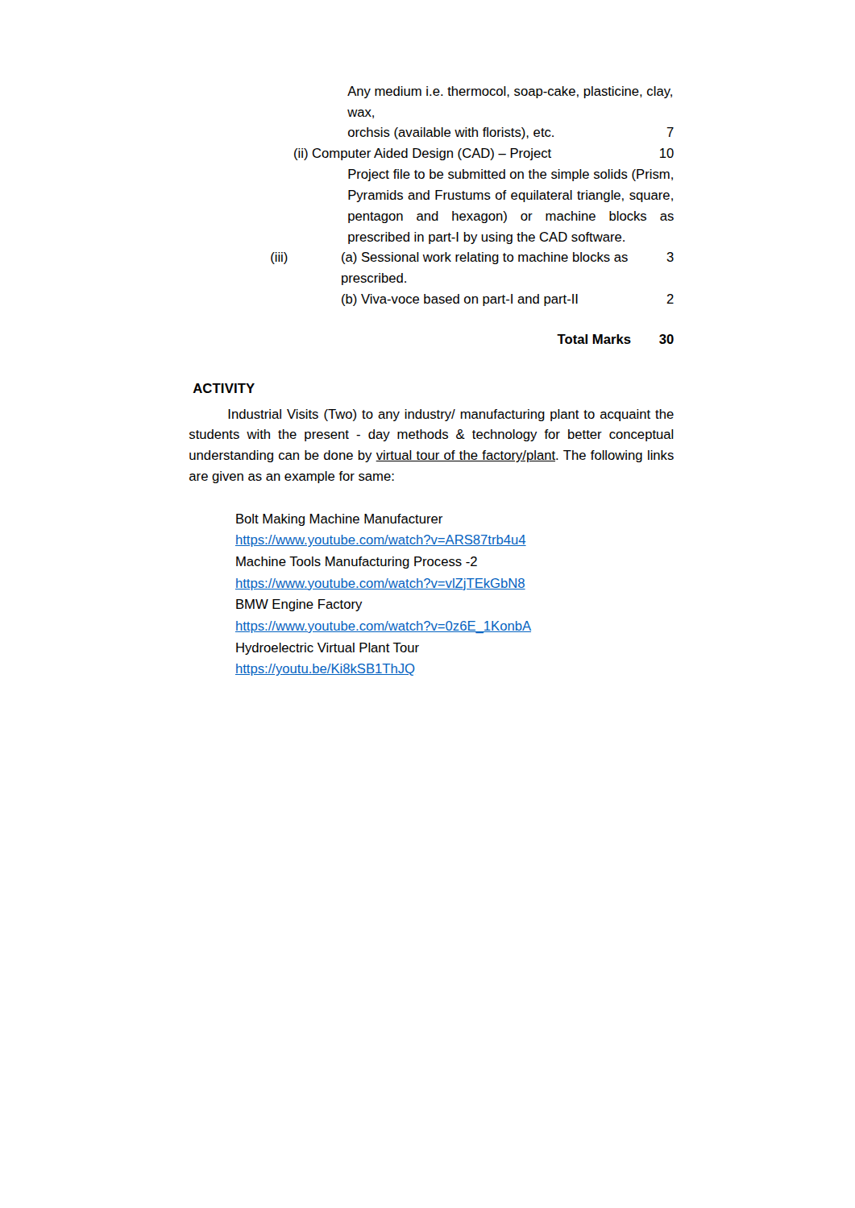Any medium i.e. thermocol, soap-cake, plasticine, clay, wax,
orchsis (available with florists), etc.
7
(ii) Computer Aided Design (CAD) – Project
10
Project file to be submitted on the simple solids (Prism, Pyramids and Frustums of equilateral triangle, square, pentagon and hexagon) or machine blocks as prescribed in part-I by using the CAD software.
(iii)
(a) Sessional work relating to machine blocks as prescribed.
3
(b) Viva-voce based on part-I and part-II
2
Total Marks
30
ACTIVITY
Industrial Visits (Two) to any industry/ manufacturing plant to acquaint the students with the present - day methods & technology for better conceptual understanding can be done by virtual tour of the factory/plant. The following links are given as an example for same:
Bolt Making Machine Manufacturer
https://www.youtube.com/watch?v=ARS87trb4u4
Machine Tools Manufacturing Process -2
https://www.youtube.com/watch?v=vlZjTEkGbN8
BMW Engine Factory
https://www.youtube.com/watch?v=0z6E_1KonbA
Hydroelectric Virtual Plant Tour
https://youtu.be/Ki8kSB1ThJQ